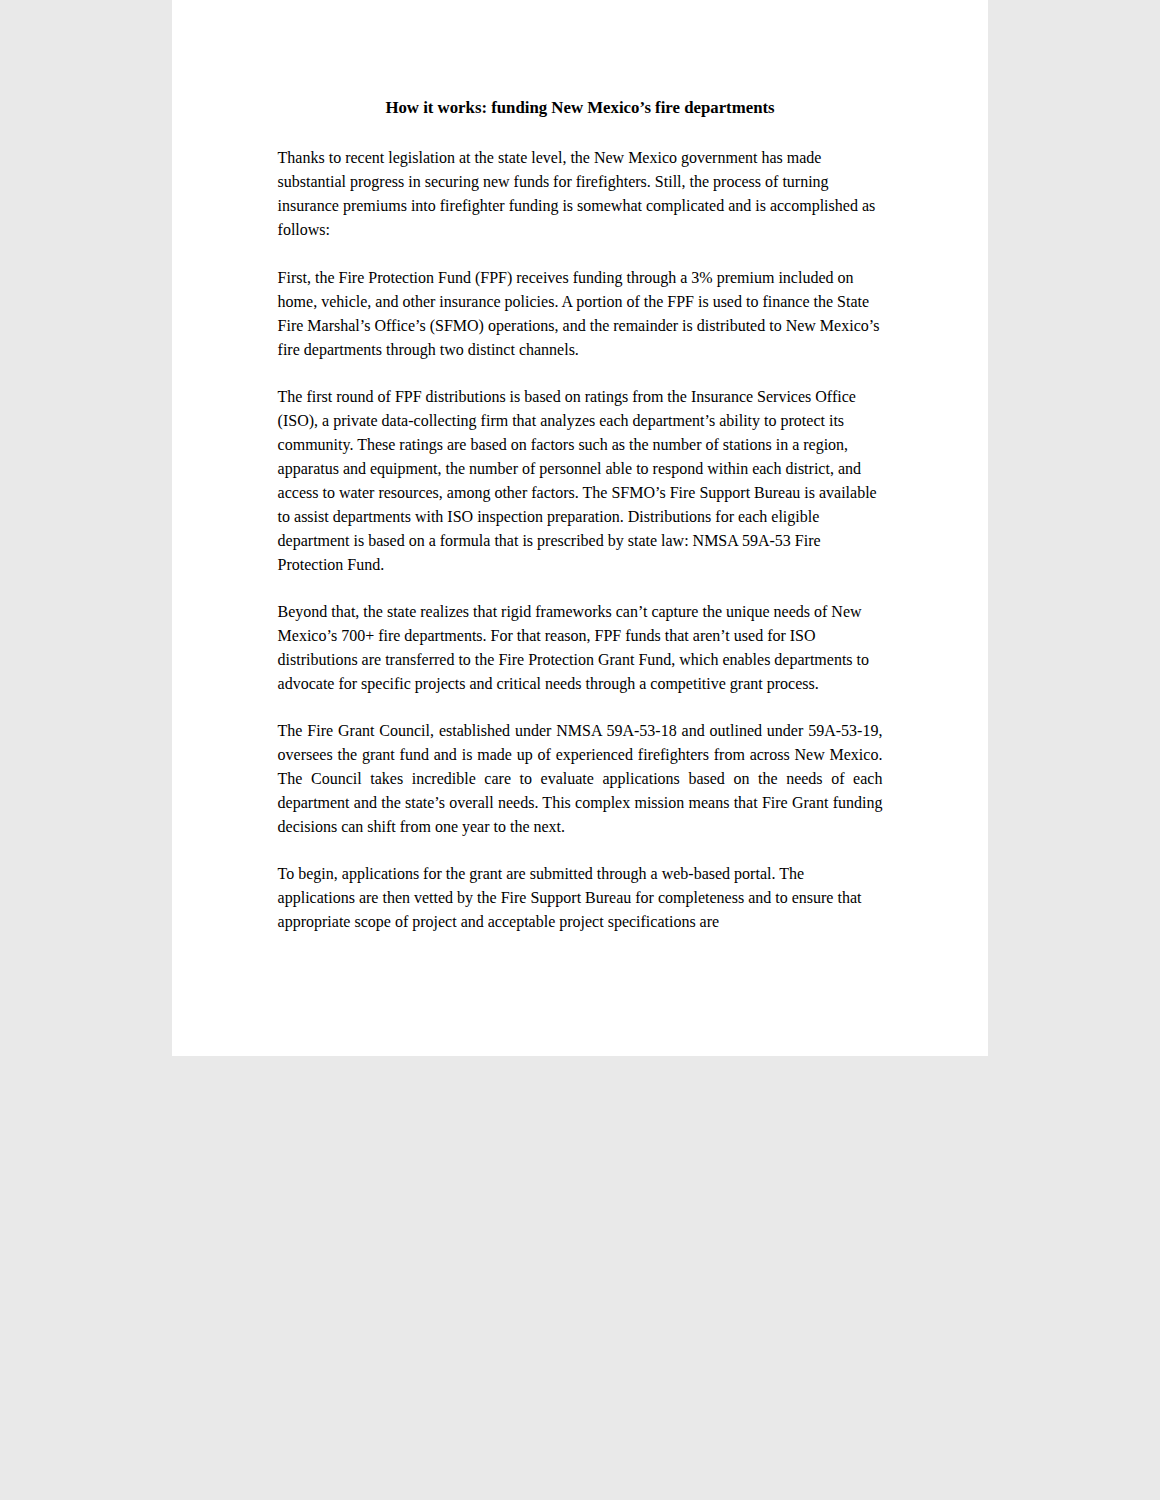How it works: funding New Mexico’s fire departments
Thanks to recent legislation at the state level, the New Mexico government has made substantial progress in securing new funds for firefighters. Still, the process of turning insurance premiums into firefighter funding is somewhat complicated and is accomplished as follows:
First, the Fire Protection Fund (FPF) receives funding through a 3% premium included on home, vehicle, and other insurance policies. A portion of the FPF is used to finance the State Fire Marshal’s Office’s (SFMO) operations, and the remainder is distributed to New Mexico’s fire departments through two distinct channels.
The first round of FPF distributions is based on ratings from the Insurance Services Office (ISO), a private data-collecting firm that analyzes each department’s ability to protect its community. These ratings are based on factors such as the number of stations in a region, apparatus and equipment, the number of personnel able to respond within each district, and access to water resources, among other factors. The SFMO’s Fire Support Bureau is available to assist departments with ISO inspection preparation. Distributions for each eligible department is based on a formula that is prescribed by state law: NMSA 59A-53 Fire Protection Fund.
Beyond that, the state realizes that rigid frameworks can’t capture the unique needs of New Mexico’s 700+ fire departments. For that reason, FPF funds that aren’t used for ISO distributions are transferred to the Fire Protection Grant Fund, which enables departments to advocate for specific projects and critical needs through a competitive grant process.
The Fire Grant Council, established under NMSA 59A-53-18 and outlined under 59A-53-19, oversees the grant fund and is made up of experienced firefighters from across New Mexico. The Council takes incredible care to evaluate applications based on the needs of each department and the state’s overall needs. This complex mission means that Fire Grant funding decisions can shift from one year to the next.
To begin, applications for the grant are submitted through a web-based portal. The applications are then vetted by the Fire Support Bureau for completeness and to ensure that appropriate scope of project and acceptable project specifications are